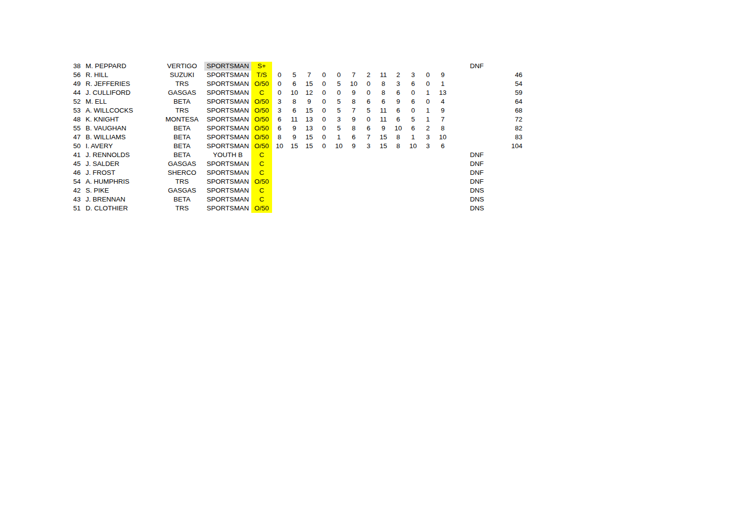| 38 | M. PEPPARD | VERTIGO | SPORTSMAN | S+ | | | | | | | | | | | | | | DNF | |
| 56 | R. HILL | SUZUKI | SPORTSMAN | T/S | 0 | 5 | 7 | 0 | 0 | 7 | 2 | 11 | 2 | 3 | 0 | 9 | | | 46 |
| 49 | R. JEFFERIES | TRS | SPORTSMAN | O/50 | 0 | 6 | 15 | 0 | 5 | 10 | 0 | 8 | 3 | 6 | 0 | 1 | | | 54 |
| 44 | J. CULLIFORD | GASGAS | SPORTSMAN | C | 0 | 10 | 12 | 0 | 0 | 9 | 0 | 8 | 6 | 0 | 1 | 13 | | | 59 |
| 52 | M. ELL | BETA | SPORTSMAN | O/50 | 3 | 8 | 9 | 0 | 5 | 8 | 6 | 6 | 9 | 6 | 0 | 4 | | | 64 |
| 53 | A. WILLCOCKS | TRS | SPORTSMAN | O/50 | 3 | 6 | 15 | 0 | 5 | 7 | 5 | 11 | 6 | 0 | 1 | 9 | | | 68 |
| 48 | K. KNIGHT | MONTESA | SPORTSMAN | O/50 | 6 | 11 | 13 | 0 | 3 | 9 | 0 | 11 | 6 | 5 | 1 | 7 | | | 72 |
| 55 | B. VAUGHAN | BETA | SPORTSMAN | O/50 | 6 | 9 | 13 | 0 | 5 | 8 | 6 | 9 | 10 | 6 | 2 | 8 | | | 82 |
| 47 | B. WILLIAMS | BETA | SPORTSMAN | O/50 | 8 | 9 | 15 | 0 | 1 | 6 | 7 | 15 | 8 | 1 | 3 | 10 | | | 83 |
| 50 | I. AVERY | BETA | SPORTSMAN | O/50 | 10 | 15 | 15 | 0 | 10 | 9 | 3 | 15 | 8 | 10 | 3 | 6 | | | 104 |
| 41 | J. RENNOLDS | BETA | YOUTH B | C | | | | | | | | | | | | | | DNF | |
| 45 | J. SALDER | GASGAS | SPORTSMAN | C | | | | | | | | | | | | | | DNF | |
| 46 | J. FROST | SHERCO | SPORTSMAN | C | | | | | | | | | | | | | | DNF | |
| 54 | A. HUMPHRIS | TRS | SPORTSMAN | O/50 | | | | | | | | | | | | | | DNF | |
| 42 | S. PIKE | GASGAS | SPORTSMAN | C | | | | | | | | | | | | | | DNS | |
| 43 | J. BRENNAN | BETA | SPORTSMAN | C | | | | | | | | | | | | | | DNS | |
| 51 | D. CLOTHIER | TRS | SPORTSMAN | O/50 | | | | | | | | | | | | | | DNS | |